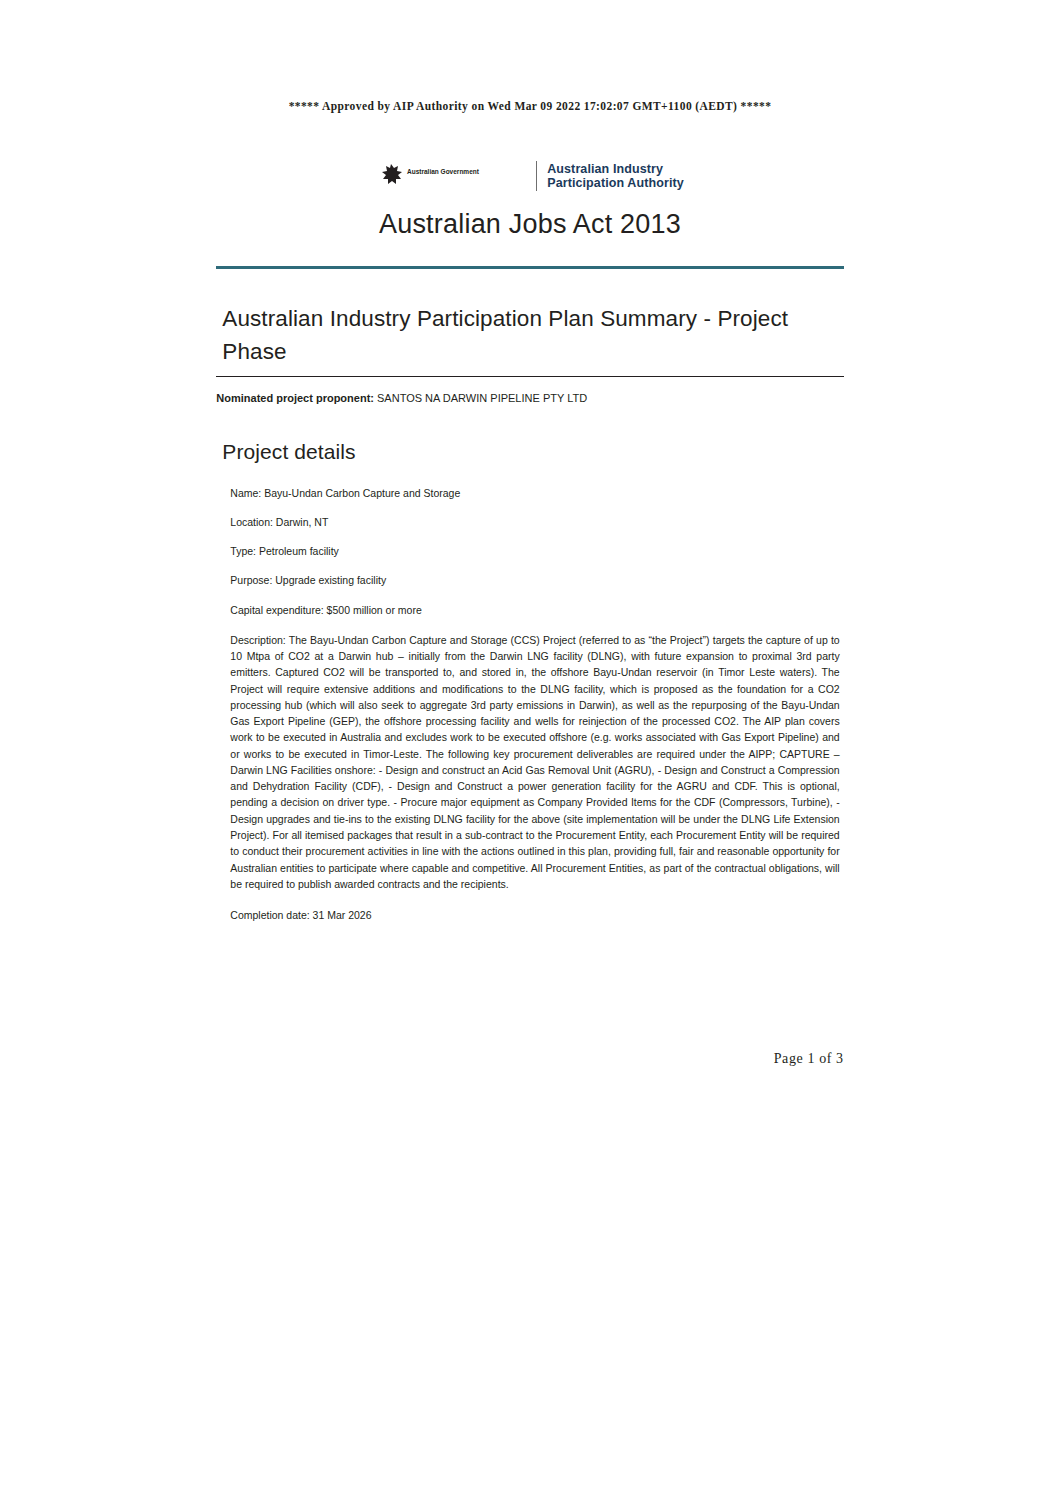***** Approved by AIP Authority on Wed Mar 09 2022 17:02:07 GMT+1100 (AEDT) *****
Australian Industry
Participation Authority
Australian Jobs Act 2013
Australian Industry Participation Plan Summary - Project Phase
Nominated project proponent: SANTOS NA DARWIN PIPELINE PTY LTD
Project details
Name: Bayu-Undan Carbon Capture and Storage
Location: Darwin, NT
Type: Petroleum facility
Purpose: Upgrade existing facility
Capital expenditure: $500 million or more
Description: The Bayu-Undan Carbon Capture and Storage (CCS) Project (referred to as “the Project”) targets the capture of up to 10 Mtpa of CO2 at a Darwin hub – initially from the Darwin LNG facility (DLNG), with future expansion to proximal 3rd party emitters. Captured CO2 will be transported to, and stored in, the offshore Bayu-Undan reservoir (in Timor Leste waters). The Project will require extensive additions and modifications to the DLNG facility, which is proposed as the foundation for a CO2 processing hub (which will also seek to aggregate 3rd party emissions in Darwin), as well as the repurposing of the Bayu-Undan Gas Export Pipeline (GEP), the offshore processing facility and wells for reinjection of the processed CO2. The AIP plan covers work to be executed in Australia and excludes work to be executed offshore (e.g. works associated with Gas Export Pipeline) and or works to be executed in Timor-Leste. The following key procurement deliverables are required under the AIPP; CAPTURE – Darwin LNG Facilities onshore: - Design and construct an Acid Gas Removal Unit (AGRU), - Design and Construct a Compression and Dehydration Facility (CDF), - Design and Construct a power generation facility for the AGRU and CDF. This is optional, pending a decision on driver type. - Procure major equipment as Company Provided Items for the CDF (Compressors, Turbine), - Design upgrades and tie-ins to the existing DLNG facility for the above (site implementation will be under the DLNG Life Extension Project). For all itemised packages that result in a sub-contract to the Procurement Entity, each Procurement Entity will be required to conduct their procurement activities in line with the actions outlined in this plan, providing full, fair and reasonable opportunity for Australian entities to participate where capable and competitive. All Procurement Entities, as part of the contractual obligations, will be required to publish awarded contracts and the recipients.
Completion date: 31 Mar 2026
Page 1 of 3